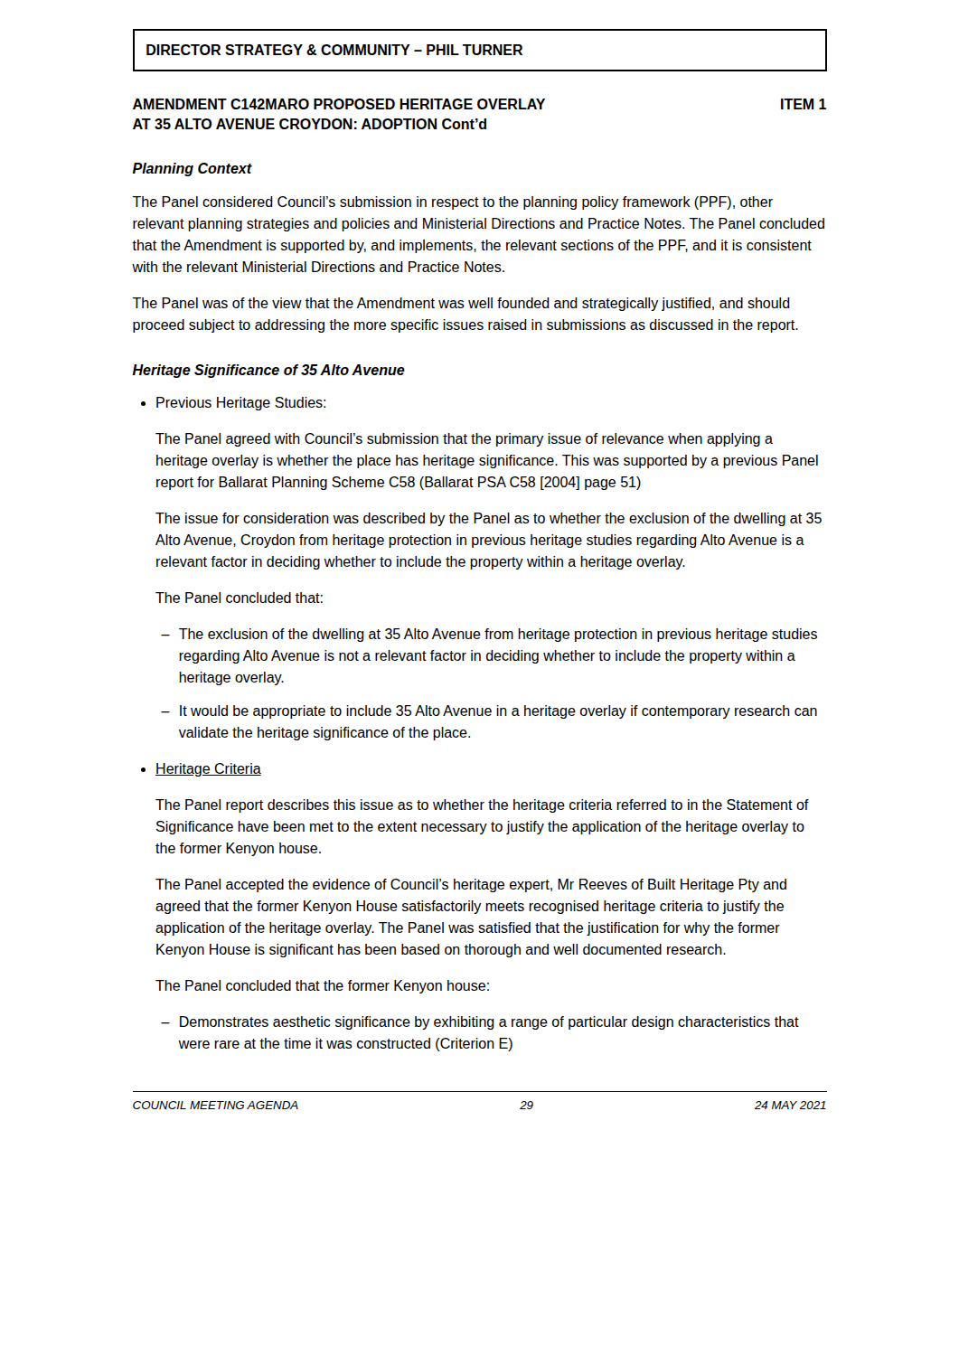DIRECTOR STRATEGY & COMMUNITY – PHIL TURNER
ITEM 1 AMENDMENT C142MARO PROPOSED HERITAGE OVERLAY
AT 35 ALTO AVENUE CROYDON: ADOPTION Cont’d
Planning Context
The Panel considered Council’s submission in respect to the planning policy framework (PPF), other relevant planning strategies and policies and Ministerial Directions and Practice Notes. The Panel concluded that the Amendment is supported by, and implements, the relevant sections of the PPF, and it is consistent with the relevant Ministerial Directions and Practice Notes.
The Panel was of the view that the Amendment was well founded and strategically justified, and should proceed subject to addressing the more specific issues raised in submissions as discussed in the report.
Heritage Significance of 35 Alto Avenue
Previous Heritage Studies:
The Panel agreed with Council’s submission that the primary issue of relevance when applying a heritage overlay is whether the place has heritage significance. This was supported by a previous Panel report for Ballarat Planning Scheme C58 (Ballarat PSA C58 [2004] page 51)
The issue for consideration was described by the Panel as to whether the exclusion of the dwelling at 35 Alto Avenue, Croydon from heritage protection in previous heritage studies regarding Alto Avenue is a relevant factor in deciding whether to include the property within a heritage overlay.
The Panel concluded that:
The exclusion of the dwelling at 35 Alto Avenue from heritage protection in previous heritage studies regarding Alto Avenue is not a relevant factor in deciding whether to include the property within a heritage overlay.
It would be appropriate to include 35 Alto Avenue in a heritage overlay if contemporary research can validate the heritage significance of the place.
Heritage Criteria
The Panel report describes this issue as to whether the heritage criteria referred to in the Statement of Significance have been met to the extent necessary to justify the application of the heritage overlay to the former Kenyon house.
The Panel accepted the evidence of Council’s heritage expert, Mr Reeves of Built Heritage Pty and agreed that the former Kenyon House satisfactorily meets recognised heritage criteria to justify the application of the heritage overlay. The Panel was satisfied that the justification for why the former Kenyon House is significant has been based on thorough and well documented research.
The Panel concluded that the former Kenyon house:
Demonstrates aesthetic significance by exhibiting a range of particular design characteristics that were rare at the time it was constructed (Criterion E)
COUNCIL MEETING AGENDA 29 24 MAY 2021